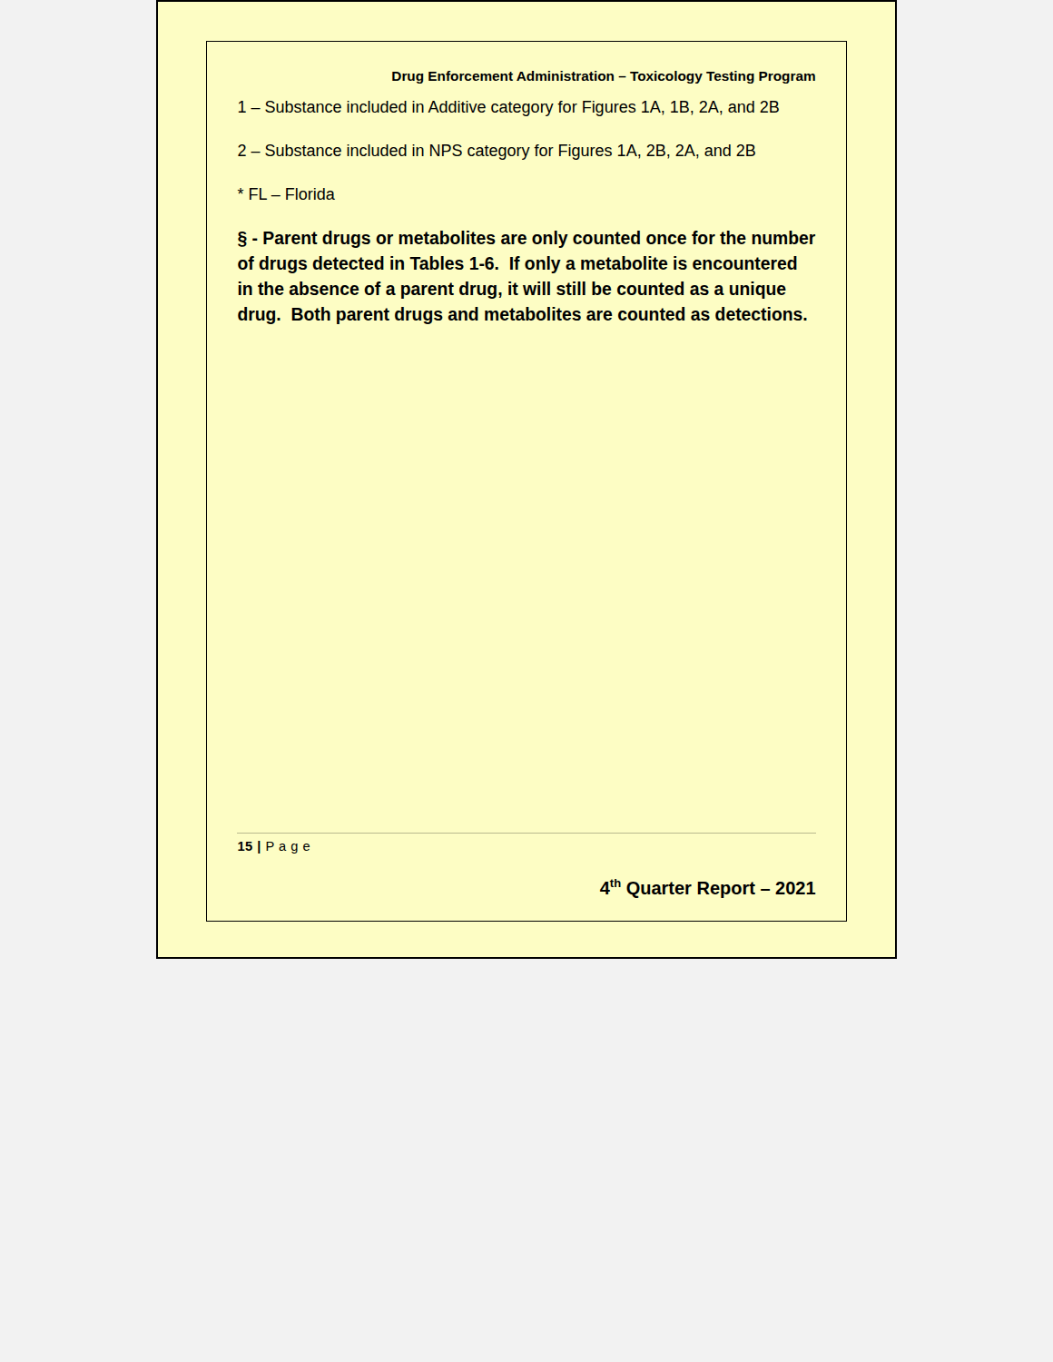Drug Enforcement Administration – Toxicology Testing Program
1 – Substance included in Additive category for Figures 1A, 1B, 2A, and 2B
2 – Substance included in NPS category for Figures 1A, 2B, 2A, and 2B
* FL – Florida
§ - Parent drugs or metabolites are only counted once for the number of drugs detected in Tables 1-6. If only a metabolite is encountered in the absence of a parent drug, it will still be counted as a unique drug. Both parent drugs and metabolites are counted as detections.
15 | P a g e
4th Quarter Report – 2021